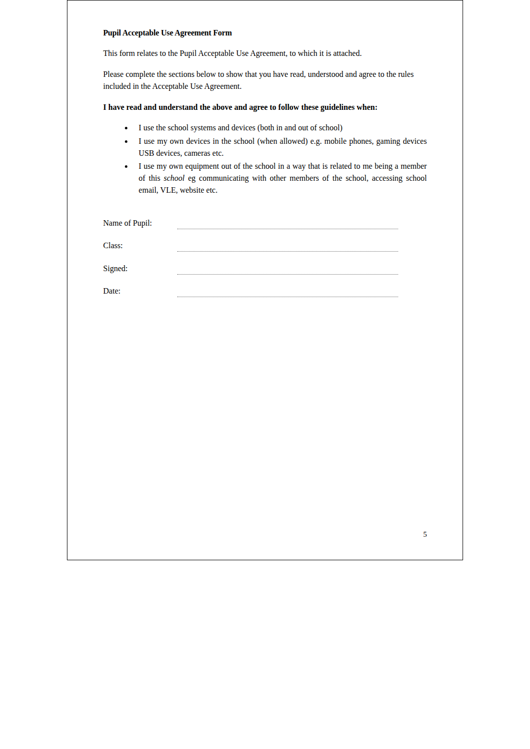Pupil Acceptable Use Agreement Form
This form relates to the Pupil Acceptable Use Agreement, to which it is attached.
Please complete the sections below to show that you have read, understood and agree to the rules included in the Acceptable Use Agreement.
I have read and understand the above and agree to follow these guidelines when:
I use the school systems and devices (both in and out of school)
I use my own devices in the school (when allowed) e.g. mobile phones, gaming devices USB devices, cameras etc.
I use my own equipment out of the school in a way that is related to me being a member of this school eg communicating with other members of the school, accessing school email, VLE, website etc.
| Name of Pupil: | | |
| Class: | | |
| Signed: | | |
| Date: | | |
5